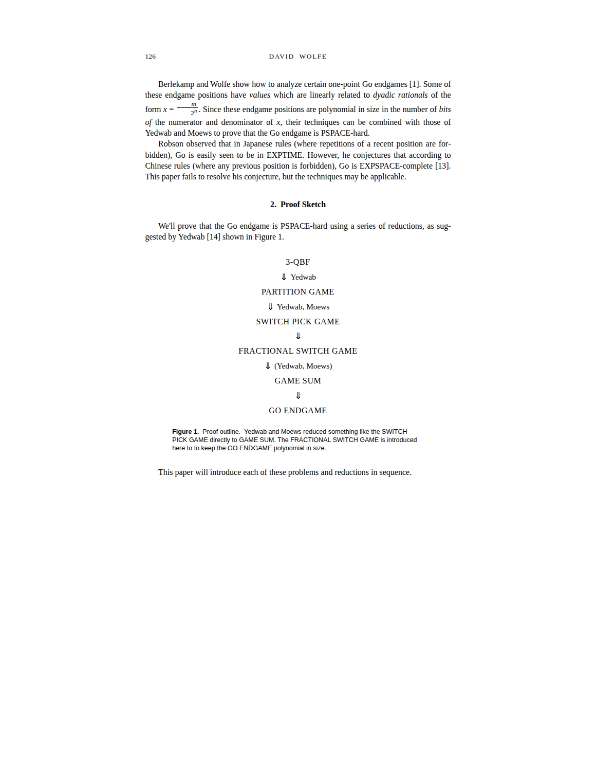126 DAVID WOLFE
Berlekamp and Wolfe show how to analyze certain one-point Go endgames [1]. Some of these endgame positions have values which are linearly related to dyadic rationals of the form x = m 2n. Since these endgame positions are polynomial in size in the number of bits of the numerator and denominator of x, their techniques can be combined with those of Yedwab and Moews to prove that the Go endgame is PSPACE-hard.
Robson observed that in Japanese rules (where repetitions of a recent position are forbidden), Go is easily seen to be in EXPTIME. However, he conjectures that according to Chinese rules (where any previous position is forbidden), Go is EXPSPACE-complete [13]. This paper fails to resolve his conjecture, but the techniques may be applicable.
2. Proof Sketch
We'll prove that the Go endgame is PSPACE-hard using a series of reductions, as suggested by Yedwab [14] shown in Figure 1.
3-QBF
⇓Yedwab
PARTITION GAME
⇓Yedwab, Moews
SWITCH PICK GAME
⇓
FRACTIONAL SWITCH GAME
⇓(Yedwab, Moews)
GAME SUM
⇓
GO ENDGAME
Figure 1. Proof outline. Yedwab and Moews reduced something like the SWITCH PICK GAME directly to GAME SUM. The FRACTIONAL SWITCH GAME is introduced here to to keep the GO ENDGAME polynomial in size.
This paper will introduce each of these problems and reductions in sequence.